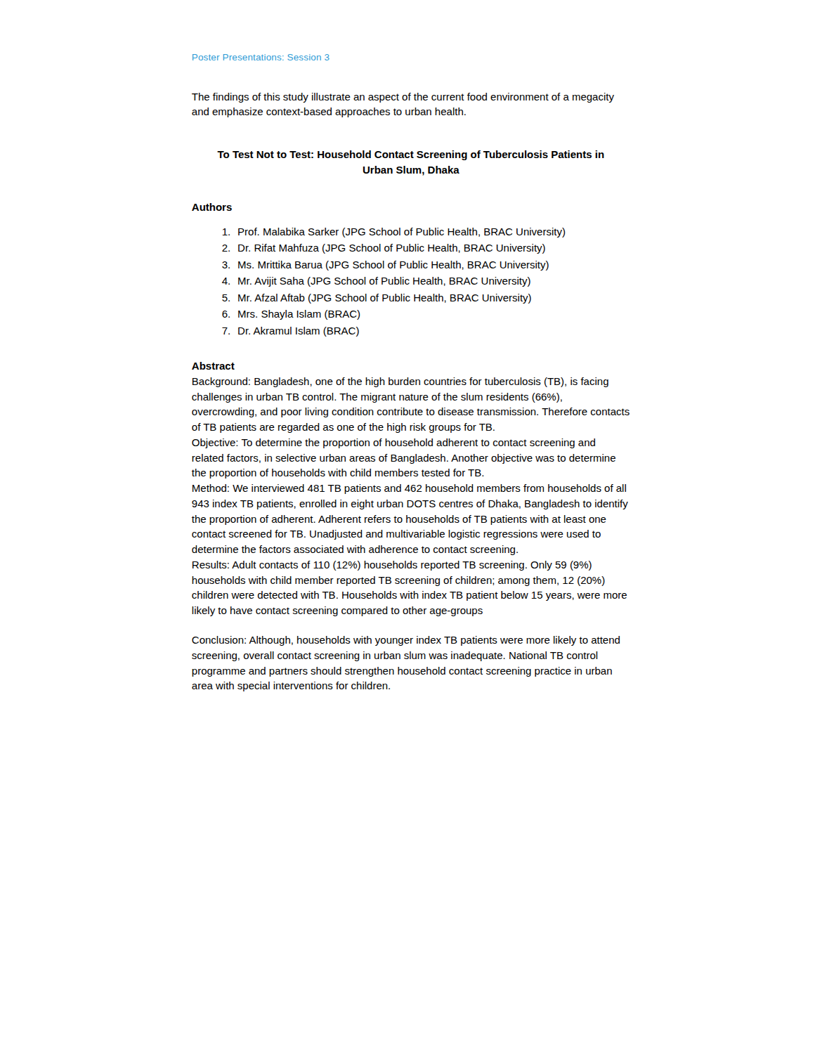Poster Presentations: Session 3
The findings of this study illustrate an aspect of the current food environment of a megacity and emphasize context-based approaches to urban health.
To Test Not to Test: Household Contact Screening of Tuberculosis Patients in Urban Slum, Dhaka
Authors
Prof. Malabika Sarker (JPG School of Public Health, BRAC University)
Dr. Rifat Mahfuza (JPG School of Public Health, BRAC University)
Ms. Mrittika Barua (JPG School of Public Health, BRAC University)
Mr. Avijit Saha (JPG School of Public Health, BRAC University)
Mr. Afzal Aftab (JPG School of Public Health, BRAC University)
Mrs. Shayla Islam (BRAC)
Dr. Akramul Islam (BRAC)
Abstract
Background: Bangladesh, one of the high burden countries for tuberculosis (TB), is facing challenges in urban TB control. The migrant nature of the slum residents (66%), overcrowding, and poor living condition contribute to disease transmission. Therefore contacts of TB patients are regarded as one of the high risk groups for TB.
Objective: To determine the proportion of household adherent to contact screening and related factors, in selective urban areas of Bangladesh. Another objective was to determine the proportion of households with child members tested for TB.
Method: We interviewed 481 TB patients and 462 household members from households of all 943 index TB patients, enrolled in eight urban DOTS centres of Dhaka, Bangladesh to identify the proportion of adherent. Adherent refers to households of TB patients with at least one contact screened for TB. Unadjusted and multivariable logistic regressions were used to determine the factors associated with adherence to contact screening.
Results: Adult contacts of 110 (12%) households reported TB screening. Only 59 (9%) households with child member reported TB screening of children; among them, 12 (20%) children were detected with TB. Households with index TB patient below 15 years, were more likely to have contact screening compared to other age-groups
Conclusion: Although, households with younger index TB patients were more likely to attend screening, overall contact screening in urban slum was inadequate. National TB control programme and partners should strengthen household contact screening practice in urban area with special interventions for children.